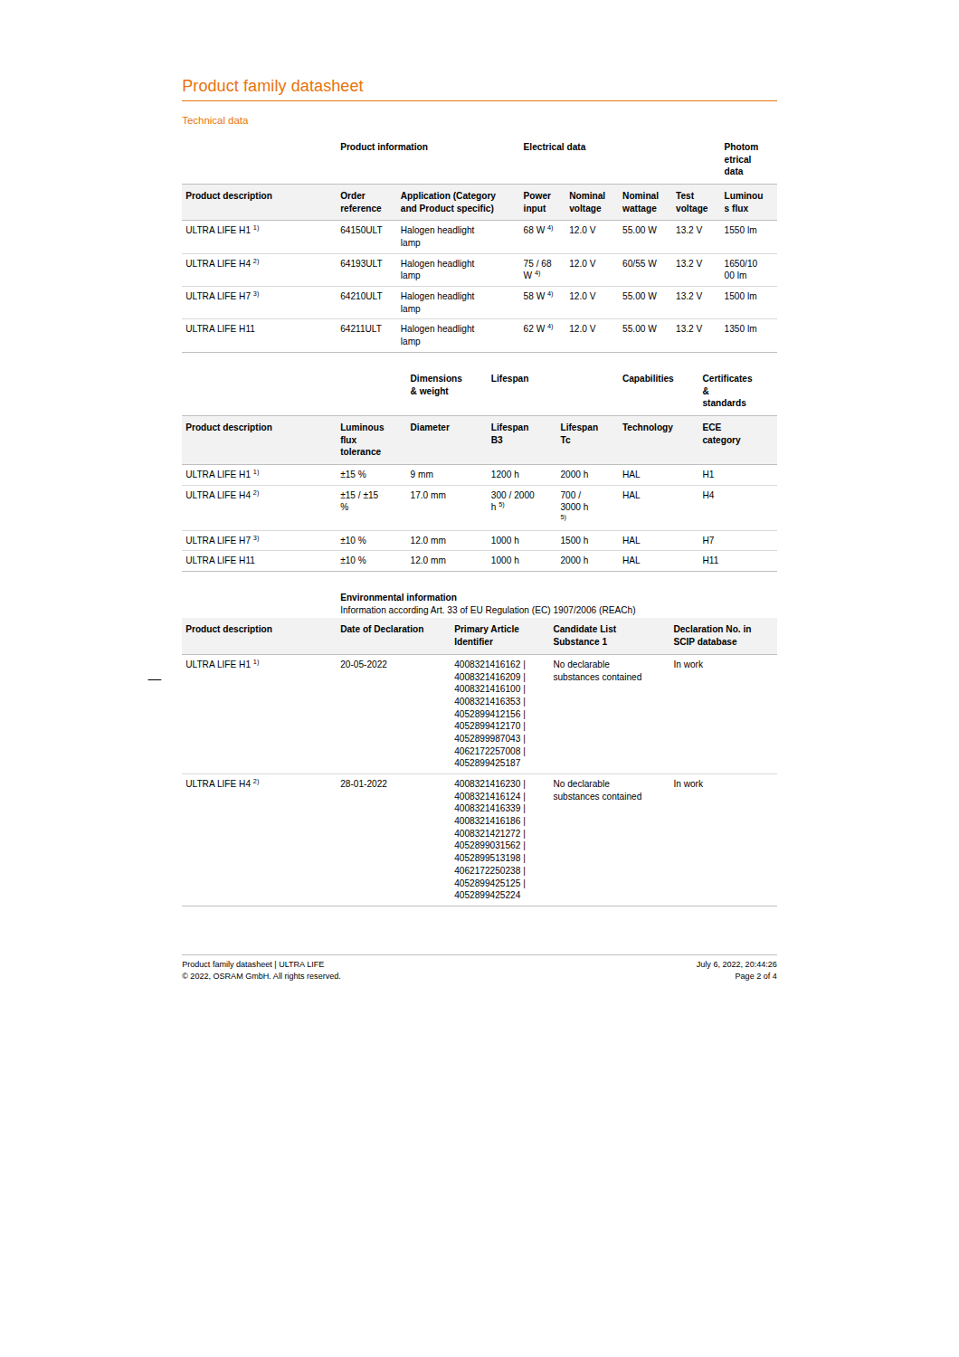Product family datasheet
Technical data
| | Product information | Electrical data | Photom etrical data |
| --- | --- | --- | --- |
| Product description | Order reference | Application (Category and Product specific) | Power input | Nominal voltage | Nominal wattage | Test voltage | Luminou s flux |
| ULTRA LIFE H1 1) | 64150ULT | Halogen headlight lamp | 68 W 4) | 12.0 V | 55.00 W | 13.2 V | 1550 lm |
| ULTRA LIFE H4 2) | 64193ULT | Halogen headlight lamp | 75 / 68 W 4) | 12.0 V | 60/55 W | 13.2 V | 1650/10 00 lm |
| ULTRA LIFE H7 3) | 64210ULT | Halogen headlight lamp | 58 W 4) | 12.0 V | 55.00 W | 13.2 V | 1500 lm |
| ULTRA LIFE H11 | 64211ULT | Halogen headlight lamp | 62 W 4) | 12.0 V | 55.00 W | 13.2 V | 1350 lm |
| | | Dimensions & weight | Lifespan | Capabilities | Certificates & standards |
| --- | --- | --- | --- | --- | --- |
| Product description | Luminous flux tolerance | Diameter | Lifespan B3 | Lifespan Tc | Technology | ECE category |
| ULTRA LIFE H1 1) | ±15 % | 9 mm | 1200 h | 2000 h | HAL | H1 |
| ULTRA LIFE H4 2) | ±15 / ±15 % | 17.0 mm | 300 / 2000 h 5) | 700 / 3000 h 5) | HAL | H4 |
| ULTRA LIFE H7 3) | ±10 % | 12.0 mm | 1000 h | 1500 h | HAL | H7 |
| ULTRA LIFE H11 | ±10 % | 12.0 mm | 1000 h | 2000 h | HAL | H11 |
| | Environmental information Information according Art. 33 of EU Regulation (EC) 1907/2006 (REACh) |
| --- | --- |
| Product description | Date of Declaration | Primary Article Identifier | Candidate List Substance 1 | Declaration No. in SCIP database |
| ULTRA LIFE H1 1) | 20-05-2022 | 4008321416162 / 4008321416209 / 4008321416100 / 4008321416353 / 4052899412156 / 4052899412170 / 4052899987043 / 4062172257008 / 4052899425187 | No declarable substances contained | In work |
| ULTRA LIFE H4 2) | 28-01-2022 | 4008321416230 / 4008321416124 / 4008321416339 / 4008321416186 / 4008321421272 / 4052899031562 / 4052899513198 / 4062172250238 / 4052899425125 / 4052899425224 | No declarable substances contained | In work |
—
Product family datasheet | ULTRA LIFE
© 2022, OSRAM GmbH. All rights reserved.
July 6, 2022, 20:44:26
Page 2 of 4